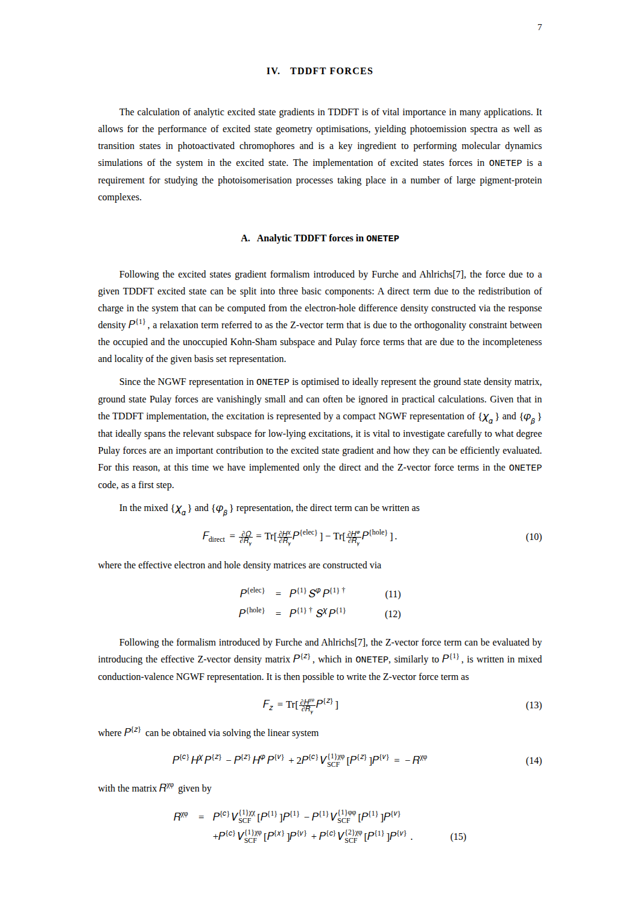7
IV. TDDFT FORCES
The calculation of analytic excited state gradients in TDDFT is of vital importance in many applications. It allows for the performance of excited state geometry optimisations, yielding photoemission spectra as well as transition states in photoactivated chromophores and is a key ingredient to performing molecular dynamics simulations of the system in the excited state. The implementation of excited states forces in ONETEP is a requirement for studying the photoisomerisation processes taking place in a number of large pigment-protein complexes.
A. Analytic TDDFT forces in ONETEP
Following the excited states gradient formalism introduced by Furche and Ahlrichs[7], the force due to a given TDDFT excited state can be split into three basic components: A direct term due to the redistribution of charge in the system that can be computed from the electron-hole difference density constructed via the response density P{1}, a relaxation term referred to as the Z-vector term that is due to the orthogonality constraint between the occupied and the unoccupied Kohn-Sham subspace and Pulay force terms that are due to the incompleteness and locality of the given basis set representation.
Since the NGWF representation in ONETEP is optimised to ideally represent the ground state density matrix, ground state Pulay forces are vanishingly small and can often be ignored in practical calculations. Given that in the TDDFT implementation, the excitation is represented by a compact NGWF representation of {χα} and {φβ} that ideally spans the relevant subspace for low-lying excitations, it is vital to investigate carefully to what degree Pulay forces are an important contribution to the excited state gradient and how they can be efficiently evaluated. For this reason, at this time we have implemented only the direct and the Z-vector force terms in the ONETEP code, as a first step.
In the mixed {χα} and {φβ} representation, the direct term can be written as
Fdirect = ∂Ω∂Rγ = Tr [ ∂Hχ∂Rγ P{elec} ] − Tr [ ∂Hφ∂Rγ P{hole} ] .
(10)
where the effective electron and hole density matrices are constructed via
| P { elec } | = | P { 1 } S φ P { 1 } † | (11) |
| P { hole } | = | P { 1 } † S χ P { 1 } | (12) |
Following the formalism introduced by Furche and Ahlrichs[7], the Z-vector force term can be evaluated by introducing the effective Z-vector density matrix P{z}, which in ONETEP, similarly to P{1}, is written in mixed conduction-valence NGWF representation. It is then possible to write the Z-vector force term as
Fz = Tr [ ∂Hχφ∂Rγ P{z} ]
(13)
where P{z} can be obtained via solving the linear system
P{c} Hχ P{z} − P{z} Hφ P{v} + 2 P{c} VSCF{1}χφ [P{z}] P{v} = − Rχφ
(14)
with the matrix Rχφ given by
| R χφ | = | P { c } V SCF { 1 } χχ [ P { 1 } ] P { 1 } − P { 1 } V SCF { 1 } φφ [ P { 1 } ] P { v } | |
| | | + P { c } V SCF { 1 } χφ [ P { x } ] P { v } + P { c } V SCF { 2 } χφ [ P { 1 } ] P { v } . | (15) |